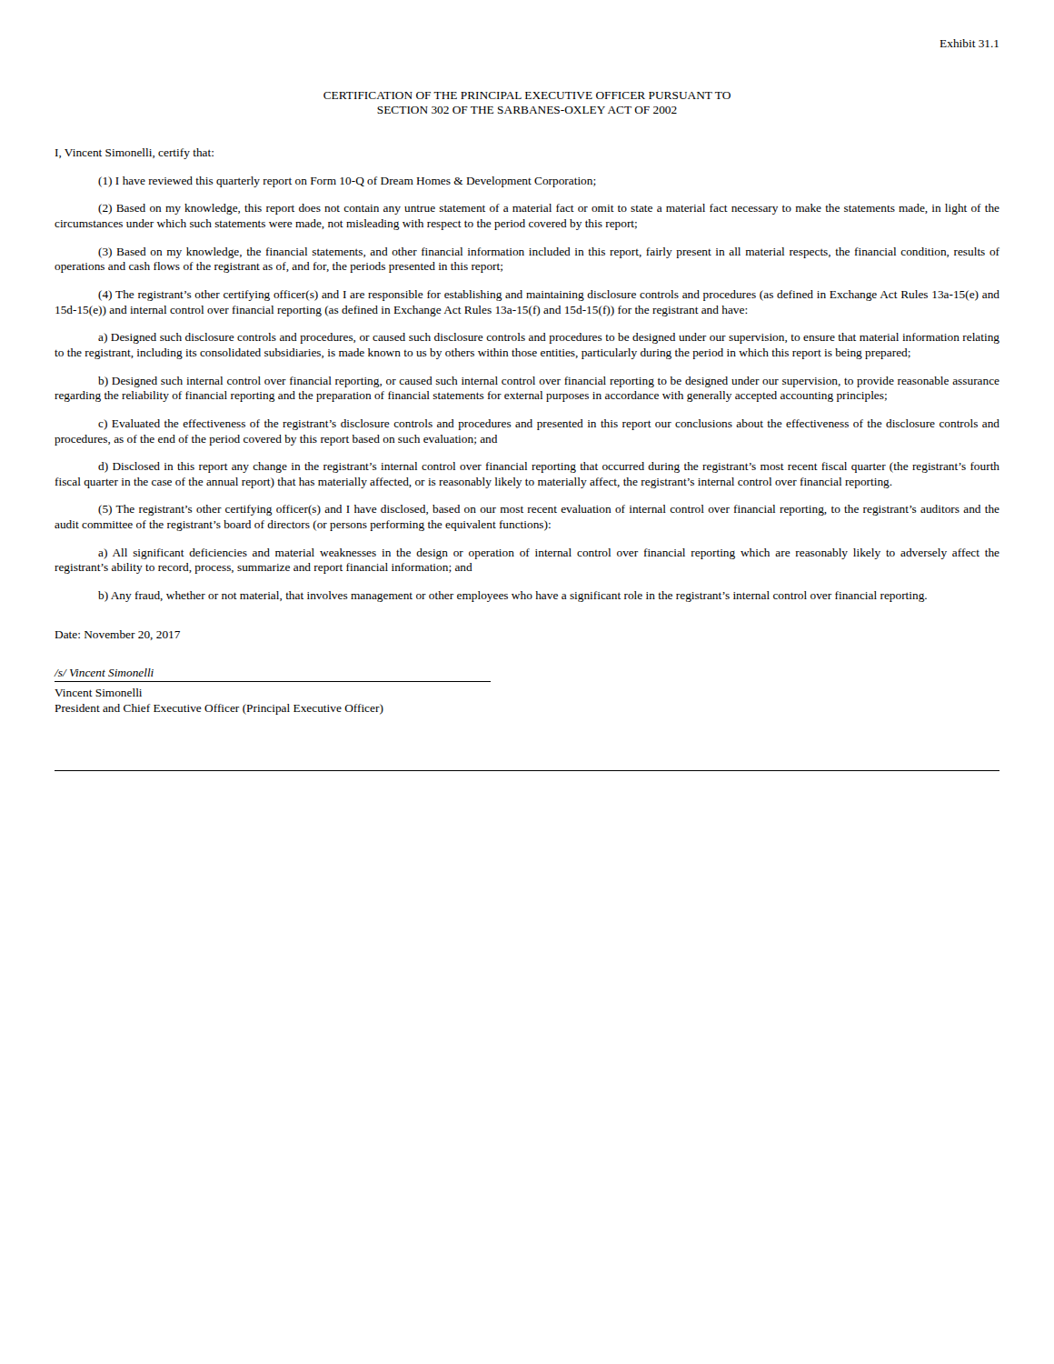Exhibit 31.1
CERTIFICATION OF THE PRINCIPAL EXECUTIVE OFFICER PURSUANT TO
SECTION 302 OF THE SARBANES-OXLEY ACT OF 2002
I, Vincent Simonelli, certify that:
(1) I have reviewed this quarterly report on Form 10-Q of Dream Homes & Development Corporation;
(2) Based on my knowledge, this report does not contain any untrue statement of a material fact or omit to state a material fact necessary to make the statements made, in light of the circumstances under which such statements were made, not misleading with respect to the period covered by this report;
(3) Based on my knowledge, the financial statements, and other financial information included in this report, fairly present in all material respects, the financial condition, results of operations and cash flows of the registrant as of, and for, the periods presented in this report;
(4) The registrant’s other certifying officer(s) and I are responsible for establishing and maintaining disclosure controls and procedures (as defined in Exchange Act Rules 13a-15(e) and 15d-15(e)) and internal control over financial reporting (as defined in Exchange Act Rules 13a-15(f) and 15d-15(f)) for the registrant and have:
a) Designed such disclosure controls and procedures, or caused such disclosure controls and procedures to be designed under our supervision, to ensure that material information relating to the registrant, including its consolidated subsidiaries, is made known to us by others within those entities, particularly during the period in which this report is being prepared;
b) Designed such internal control over financial reporting, or caused such internal control over financial reporting to be designed under our supervision, to provide reasonable assurance regarding the reliability of financial reporting and the preparation of financial statements for external purposes in accordance with generally accepted accounting principles;
c) Evaluated the effectiveness of the registrant’s disclosure controls and procedures and presented in this report our conclusions about the effectiveness of the disclosure controls and procedures, as of the end of the period covered by this report based on such evaluation; and
d) Disclosed in this report any change in the registrant’s internal control over financial reporting that occurred during the registrant’s most recent fiscal quarter (the registrant’s fourth fiscal quarter in the case of the annual report) that has materially affected, or is reasonably likely to materially affect, the registrant’s internal control over financial reporting.
(5) The registrant’s other certifying officer(s) and I have disclosed, based on our most recent evaluation of internal control over financial reporting, to the registrant’s auditors and the audit committee of the registrant’s board of directors (or persons performing the equivalent functions):
a) All significant deficiencies and material weaknesses in the design or operation of internal control over financial reporting which are reasonably likely to adversely affect the registrant’s ability to record, process, summarize and report financial information; and
b) Any fraud, whether or not material, that involves management or other employees who have a significant role in the registrant’s internal control over financial reporting.
Date: November 20, 2017
/s/ Vincent Simonelli
Vincent Simonelli
President and Chief Executive Officer (Principal Executive Officer)